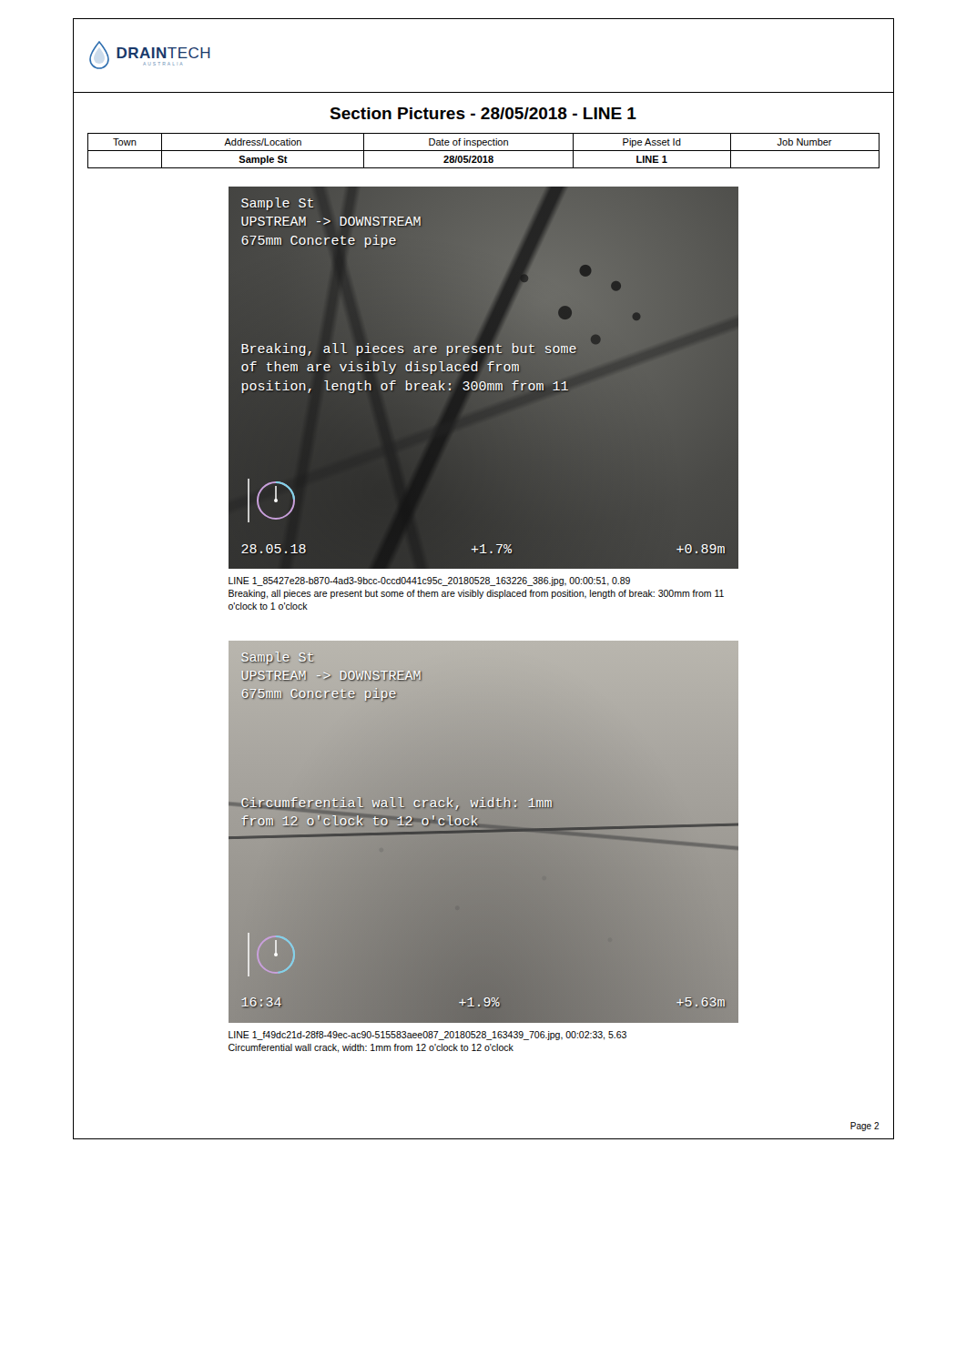DRAIN TECH
AUSTRALIA
Section Pictures - 28/05/2018 - LINE 1
| Town | Address/Location | Date of inspection | Pipe Asset Id | Job Number |
| | Sample St | 28/05/2018 | LINE 1 | |
Sample St
UPSTREAM -> DOWNSTREAM
675mm Concrete pipe
Breaking, all pieces are present but some
of them are visibly displaced from
position, length of break: 300mm from 11
28.05.18 +1.7% +0.89m
LINE 1_85427e28-b870-4ad3-9bcc-0ccd0441c95c_20180528_163226_386.jpg, 00:00:51, 0.89
Breaking, all pieces are present but some of them are visibly displaced from position, length of break: 300mm from 11 o'clock to 1 o'clock
Sample St
UPSTREAM -> DOWNSTREAM
675mm Concrete pipe
Circumferential wall crack, width: 1mm
from 12 o'clock to 12 o'clock
16:34 +1.9% +5.63m
LINE 1_f49dc21d-28f8-49ec-ac90-515583aee087_20180528_163439_706.jpg, 00:02:33, 5.63
Circumferential wall crack, width: 1mm from 12 o'clock to 12 o'clock
Page 2